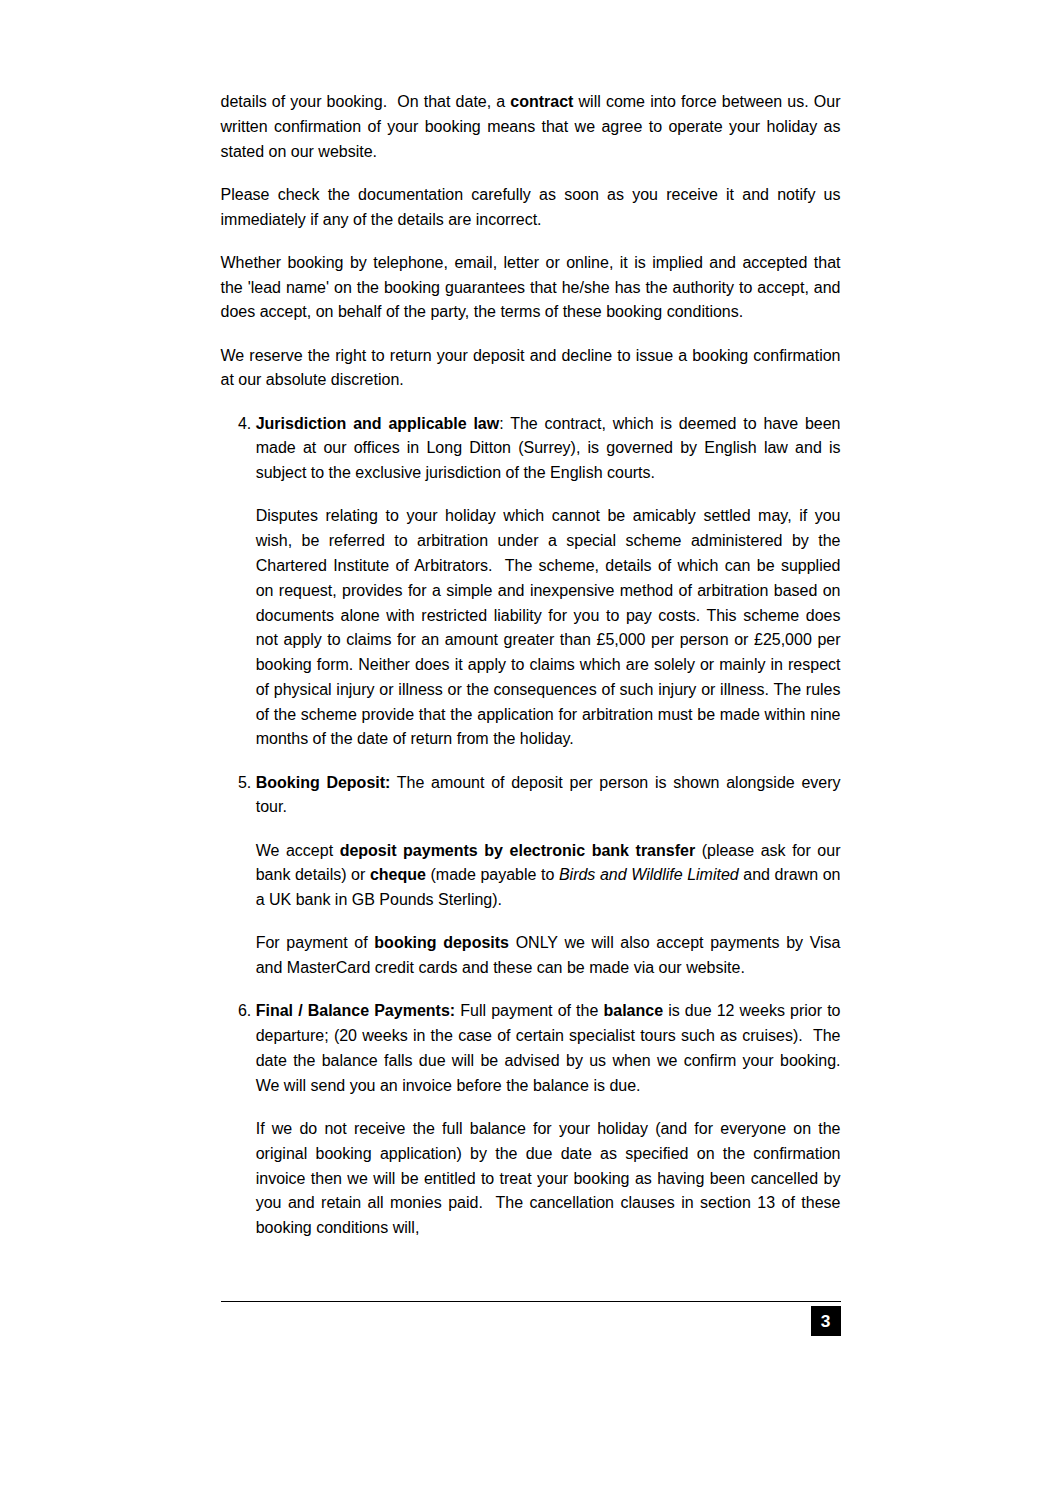details of your booking. On that date, a contract will come into force between us. Our written confirmation of your booking means that we agree to operate your holiday as stated on our website.
Please check the documentation carefully as soon as you receive it and notify us immediately if any of the details are incorrect.
Whether booking by telephone, email, letter or online, it is implied and accepted that the 'lead name' on the booking guarantees that he/she has the authority to accept, and does accept, on behalf of the party, the terms of these booking conditions.
We reserve the right to return your deposit and decline to issue a booking confirmation at our absolute discretion.
Jurisdiction and applicable law: The contract, which is deemed to have been made at our offices in Long Ditton (Surrey), is governed by English law and is subject to the exclusive jurisdiction of the English courts.
Disputes relating to your holiday which cannot be amicably settled may, if you wish, be referred to arbitration under a special scheme administered by the Chartered Institute of Arbitrators. The scheme, details of which can be supplied on request, provides for a simple and inexpensive method of arbitration based on documents alone with restricted liability for you to pay costs. This scheme does not apply to claims for an amount greater than £5,000 per person or £25,000 per booking form. Neither does it apply to claims which are solely or mainly in respect of physical injury or illness or the consequences of such injury or illness. The rules of the scheme provide that the application for arbitration must be made within nine months of the date of return from the holiday.
Booking Deposit: The amount of deposit per person is shown alongside every tour.
We accept deposit payments by electronic bank transfer (please ask for our bank details) or cheque (made payable to Birds and Wildlife Limited and drawn on a UK bank in GB Pounds Sterling).
For payment of booking deposits ONLY we will also accept payments by Visa and MasterCard credit cards and these can be made via our website.
Final / Balance Payments: Full payment of the balance is due 12 weeks prior to departure; (20 weeks in the case of certain specialist tours such as cruises). The date the balance falls due will be advised by us when we confirm your booking. We will send you an invoice before the balance is due.
If we do not receive the full balance for your holiday (and for everyone on the original booking application) by the due date as specified on the confirmation invoice then we will be entitled to treat your booking as having been cancelled by you and retain all monies paid. The cancellation clauses in section 13 of these booking conditions will,
3